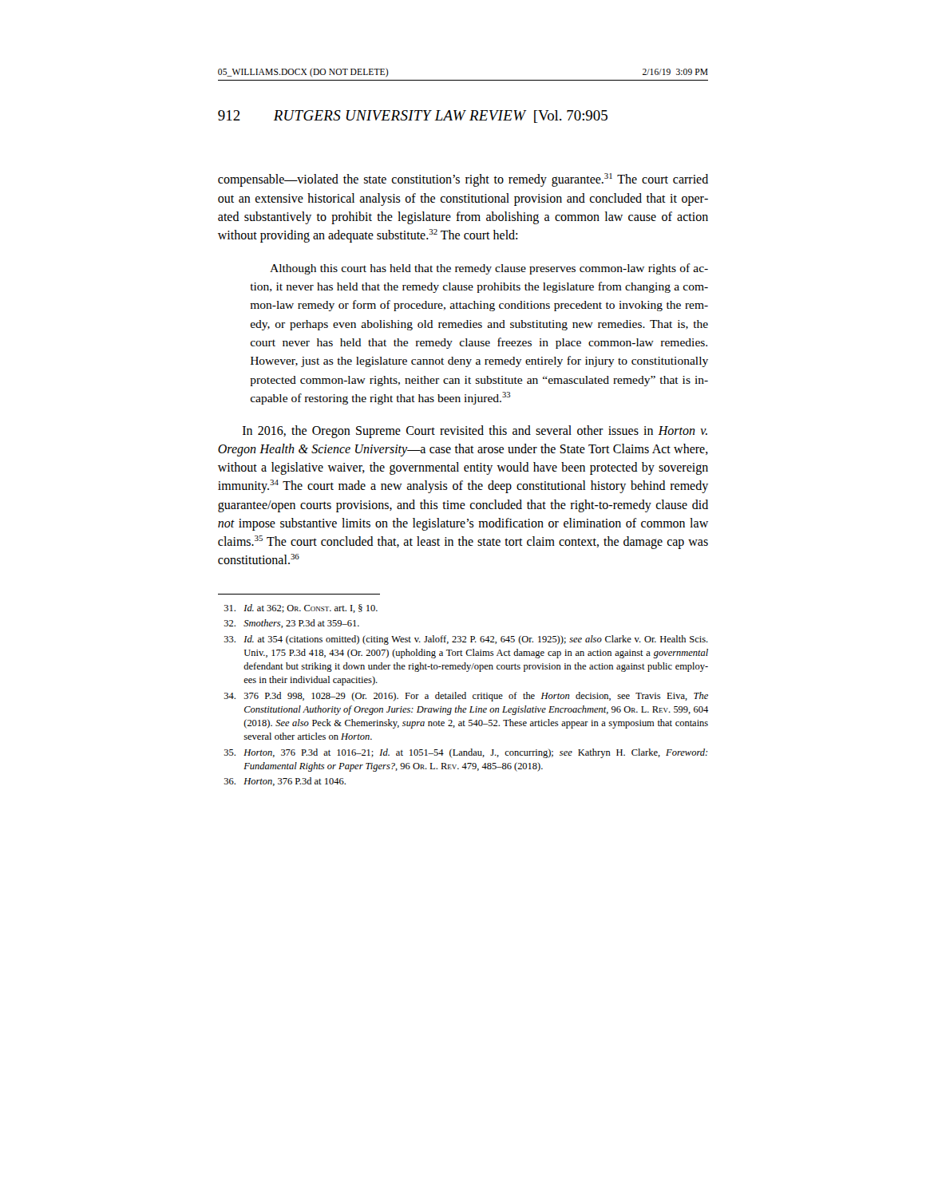05_WILLIAMS.DOCX (DO NOT DELETE) 2/16/19 3:09 PM
912 RUTGERS UNIVERSITY LAW REVIEW [Vol. 70:905
compensable—violated the state constitution’s right to remedy guarantee.31 The court carried out an extensive historical analysis of the constitutional provision and concluded that it operated substantively to prohibit the legislature from abolishing a common law cause of action without providing an adequate substitute.32 The court held:
Although this court has held that the remedy clause preserves common-law rights of action, it never has held that the remedy clause prohibits the legislature from changing a common-law remedy or form of procedure, attaching conditions precedent to invoking the remedy, or perhaps even abolishing old remedies and substituting new remedies. That is, the court never has held that the remedy clause freezes in place common-law remedies. However, just as the legislature cannot deny a remedy entirely for injury to constitutionally protected common-law rights, neither can it substitute an “emasculated remedy” that is incapable of restoring the right that has been injured.33
In 2016, the Oregon Supreme Court revisited this and several other issues in Horton v. Oregon Health & Science University—a case that arose under the State Tort Claims Act where, without a legislative waiver, the governmental entity would have been protected by sovereign immunity.34 The court made a new analysis of the deep constitutional history behind remedy guarantee/open courts provisions, and this time concluded that the right-to-remedy clause did not impose substantive limits on the legislature’s modification or elimination of common law claims.35 The court concluded that, at least in the state tort claim context, the damage cap was constitutional.36
31. Id. at 362; Or. Const. art. I, § 10.
32. Smothers, 23 P.3d at 359–61.
33. Id. at 354 (citations omitted) (citing West v. Jaloff, 232 P. 642, 645 (Or. 1925)); see also Clarke v. Or. Health Scis. Univ., 175 P.3d 418, 434 (Or. 2007) (upholding a Tort Claims Act damage cap in an action against a governmental defendant but striking it down under the right-to-remedy/open courts provision in the action against public employees in their individual capacities).
34. 376 P.3d 998, 1028–29 (Or. 2016). For a detailed critique of the Horton decision, see Travis Eiva, The Constitutional Authority of Oregon Juries: Drawing the Line on Legislative Encroachment, 96 Or. L. Rev. 599, 604 (2018). See also Peck & Chemerinsky, supra note 2, at 540–52. These articles appear in a symposium that contains several other articles on Horton.
35. Horton, 376 P.3d at 1016–21; Id. at 1051–54 (Landau, J., concurring); see Kathryn H. Clarke, Foreword: Fundamental Rights or Paper Tigers?, 96 Or. L. Rev. 479, 485–86 (2018).
36. Horton, 376 P.3d at 1046.